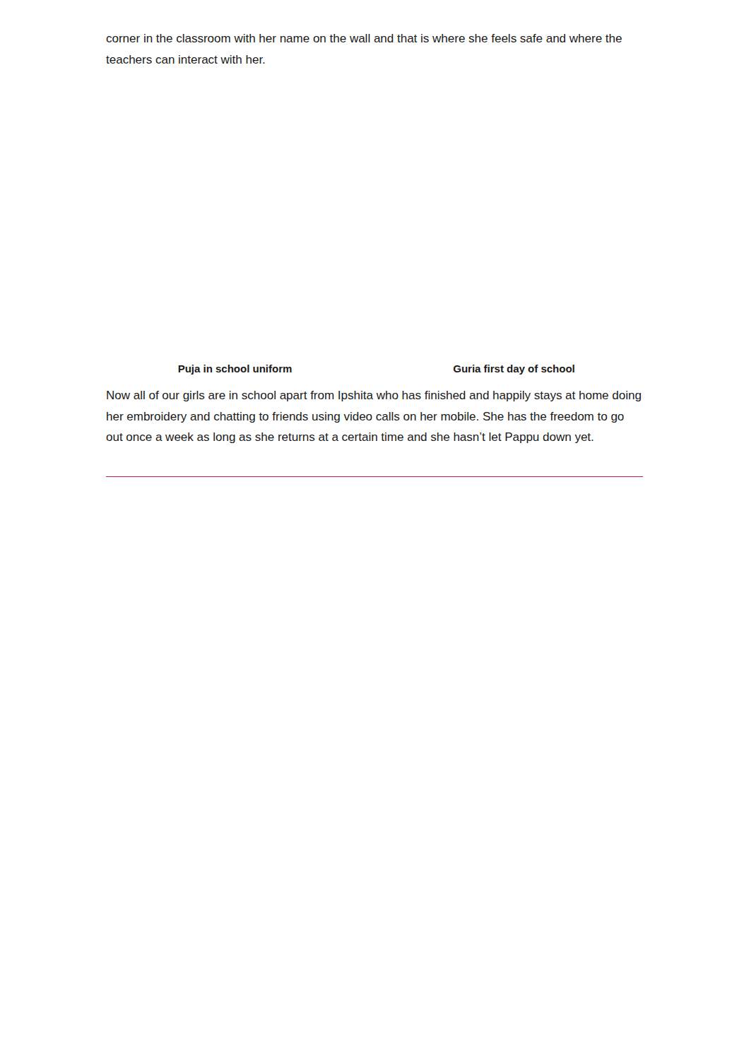corner in the classroom with her name on the wall and that is where she feels safe and where the teachers can interact with her.
Puja in school uniform
Guria first day of school
Now all of our girls are in school apart from Ipshita who has finished and happily stays at home doing her embroidery and chatting to friends using video calls on her mobile. She has the freedom to go out once a week as long as she returns at a certain time and she hasn’t let Pappu down yet.